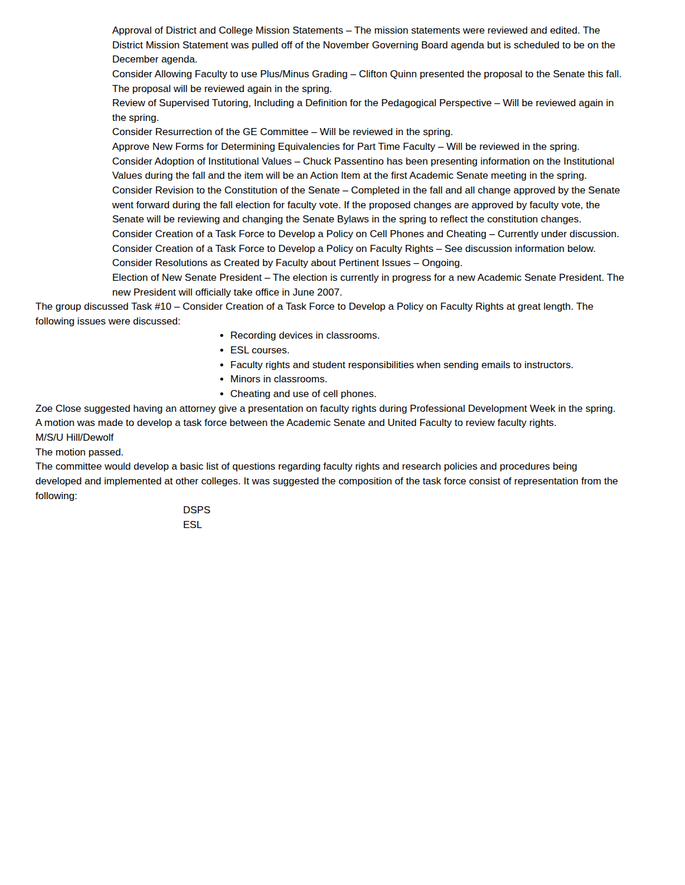Approval of District and College Mission Statements – The mission statements were reviewed and edited. The District Mission Statement was pulled off of the November Governing Board agenda but is scheduled to be on the December agenda.
Consider Allowing Faculty to use Plus/Minus Grading – Clifton Quinn presented the proposal to the Senate this fall. The proposal will be reviewed again in the spring.
Review of Supervised Tutoring, Including a Definition for the Pedagogical Perspective – Will be reviewed again in the spring.
Consider Resurrection of the GE Committee – Will be reviewed in the spring.
Approve New Forms for Determining Equivalencies for Part Time Faculty – Will be reviewed in the spring.
Consider Adoption of Institutional Values – Chuck Passentino has been presenting information on the Institutional Values during the fall and the item will be an Action Item at the first Academic Senate meeting in the spring.
Consider Revision to the Constitution of the Senate – Completed in the fall and all change approved by the Senate went forward during the fall election for faculty vote. If the proposed changes are approved by faculty vote, the Senate will be reviewing and changing the Senate Bylaws in the spring to reflect the constitution changes.
Consider Creation of a Task Force to Develop a Policy on Cell Phones and Cheating – Currently under discussion.
Consider Creation of a Task Force to Develop a Policy on Faculty Rights – See discussion information below.
Consider Resolutions as Created by Faculty about Pertinent Issues – Ongoing.
Election of New Senate President – The election is currently in progress for a new Academic Senate President. The new President will officially take office in June 2007.
The group discussed Task #10 – Consider Creation of a Task Force to Develop a Policy on Faculty Rights at great length. The following issues were discussed:
Recording devices in classrooms.
ESL courses.
Faculty rights and student responsibilities when sending emails to instructors.
Minors in classrooms.
Cheating and use of cell phones.
Zoe Close suggested having an attorney give a presentation on faculty rights during Professional Development Week in the spring.
A motion was made to develop a task force between the Academic Senate and United Faculty to review faculty rights.
M/S/U Hill/Dewolf
The motion passed.
The committee would develop a basic list of questions regarding faculty rights and research policies and procedures being developed and implemented at other colleges. It was suggested the composition of the task force consist of representation from the following:
DSPS
ESL